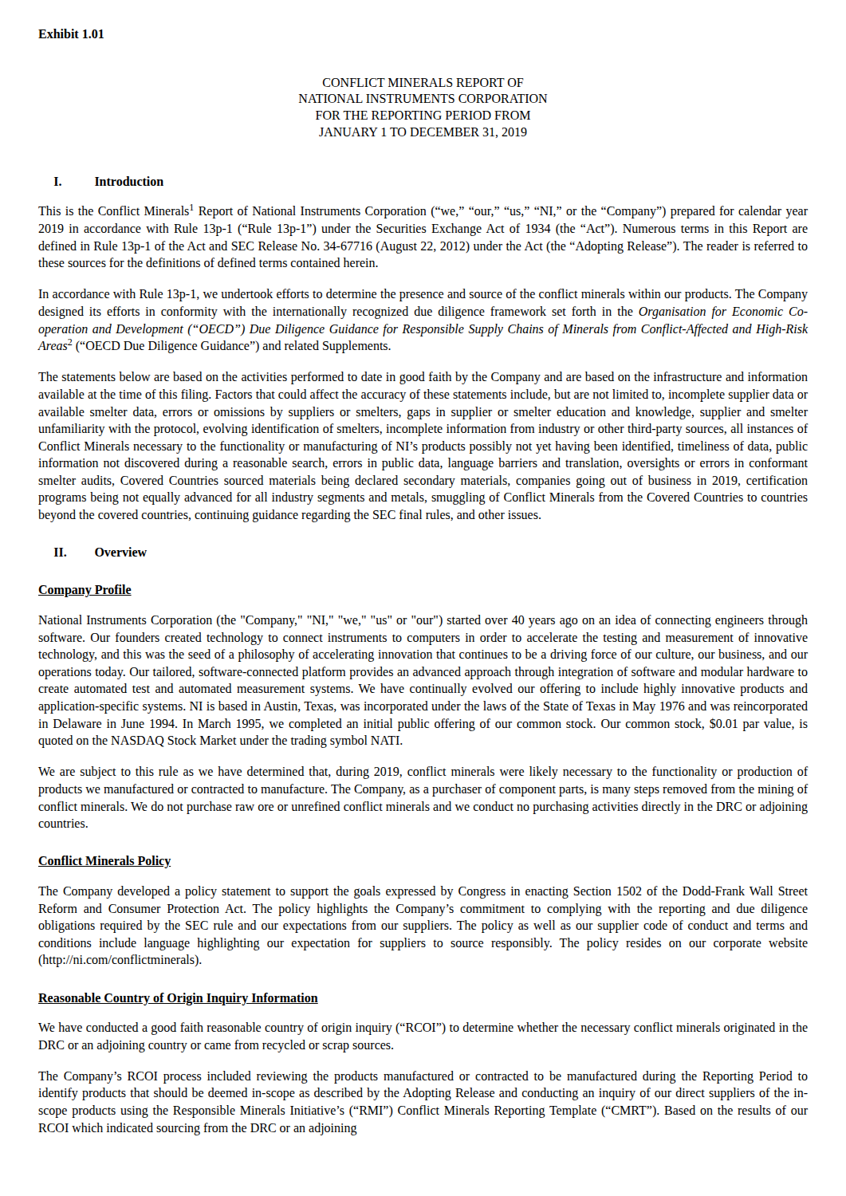Exhibit 1.01
CONFLICT MINERALS REPORT OF
NATIONAL INSTRUMENTS CORPORATION
FOR THE REPORTING PERIOD FROM
JANUARY 1 TO DECEMBER 31, 2019
I. Introduction
This is the Conflict Minerals1 Report of National Instruments Corporation (“we,” “our,” “us,” “NI,” or the “Company”) prepared for calendar year 2019 in accordance with Rule 13p-1 (“Rule 13p-1”) under the Securities Exchange Act of 1934 (the “Act”). Numerous terms in this Report are defined in Rule 13p-1 of the Act and SEC Release No. 34-67716 (August 22, 2012) under the Act (the “Adopting Release”). The reader is referred to these sources for the definitions of defined terms contained herein.
In accordance with Rule 13p-1, we undertook efforts to determine the presence and source of the conflict minerals within our products. The Company designed its efforts in conformity with the internationally recognized due diligence framework set forth in the Organisation for Economic Co-operation and Development (“OECD”) Due Diligence Guidance for Responsible Supply Chains of Minerals from Conflict-Affected and High-Risk Areas2 (“OECD Due Diligence Guidance”) and related Supplements.
The statements below are based on the activities performed to date in good faith by the Company and are based on the infrastructure and information available at the time of this filing. Factors that could affect the accuracy of these statements include, but are not limited to, incomplete supplier data or available smelter data, errors or omissions by suppliers or smelters, gaps in supplier or smelter education and knowledge, supplier and smelter unfamiliarity with the protocol, evolving identification of smelters, incomplete information from industry or other third-party sources, all instances of Conflict Minerals necessary to the functionality or manufacturing of NI’s products possibly not yet having been identified, timeliness of data, public information not discovered during a reasonable search, errors in public data, language barriers and translation, oversights or errors in conformant smelter audits, Covered Countries sourced materials being declared secondary materials, companies going out of business in 2019, certification programs being not equally advanced for all industry segments and metals, smuggling of Conflict Minerals from the Covered Countries to countries beyond the covered countries, continuing guidance regarding the SEC final rules, and other issues.
II. Overview
Company Profile
National Instruments Corporation (the "Company," "NI," "we," "us" or "our") started over 40 years ago on an idea of connecting engineers through software. Our founders created technology to connect instruments to computers in order to accelerate the testing and measurement of innovative technology, and this was the seed of a philosophy of accelerating innovation that continues to be a driving force of our culture, our business, and our operations today. Our tailored, software-connected platform provides an advanced approach through integration of software and modular hardware to create automated test and automated measurement systems. We have continually evolved our offering to include highly innovative products and application-specific systems. NI is based in Austin, Texas, was incorporated under the laws of the State of Texas in May 1976 and was reincorporated in Delaware in June 1994. In March 1995, we completed an initial public offering of our common stock. Our common stock, $0.01 par value, is quoted on the NASDAQ Stock Market under the trading symbol NATI.
We are subject to this rule as we have determined that, during 2019, conflict minerals were likely necessary to the functionality or production of products we manufactured or contracted to manufacture. The Company, as a purchaser of component parts, is many steps removed from the mining of conflict minerals. We do not purchase raw ore or unrefined conflict minerals and we conduct no purchasing activities directly in the DRC or adjoining countries.
Conflict Minerals Policy
The Company developed a policy statement to support the goals expressed by Congress in enacting Section 1502 of the Dodd-Frank Wall Street Reform and Consumer Protection Act. The policy highlights the Company’s commitment to complying with the reporting and due diligence obligations required by the SEC rule and our expectations from our suppliers. The policy as well as our supplier code of conduct and terms and conditions include language highlighting our expectation for suppliers to source responsibly. The policy resides on our corporate website (http://ni.com/conflictminerals).
Reasonable Country of Origin Inquiry Information
We have conducted a good faith reasonable country of origin inquiry (“RCOI”) to determine whether the necessary conflict minerals originated in the DRC or an adjoining country or came from recycled or scrap sources.
The Company’s RCOI process included reviewing the products manufactured or contracted to be manufactured during the Reporting Period to identify products that should be deemed in-scope as described by the Adopting Release and conducting an inquiry of our direct suppliers of the in-scope products using the Responsible Minerals Initiative’s (“RMI”) Conflict Minerals Reporting Template (“CMRT”). Based on the results of our RCOI which indicated sourcing from the DRC or an adjoining